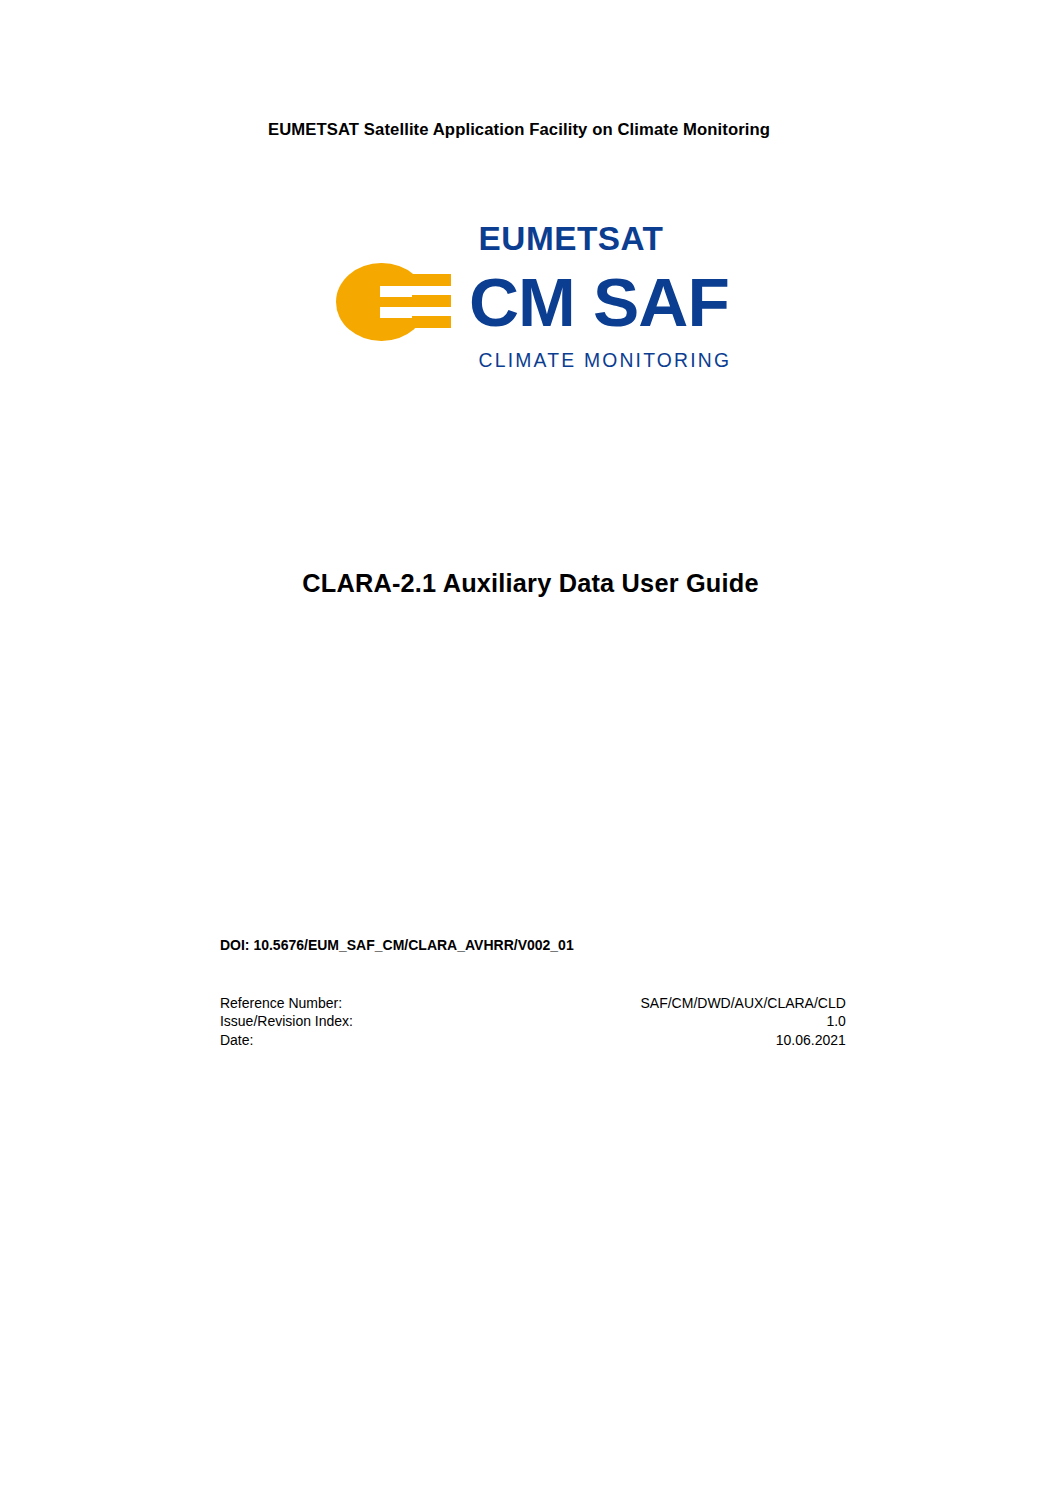EUMETSAT Satellite Application Facility on Climate Monitoring
EUMETSAT
CM SAF
CLIMATE MONITORING
CLARA-2.1 Auxiliary Data User Guide
DOI: 10.5676/EUM_SAF_CM/CLARA_AVHRR/V002_01
| Reference Number: | SAF/CM/DWD/AUX/CLARA/CLD |
| Issue/Revision Index: | 1.0 |
| Date: | 10.06.2021 |